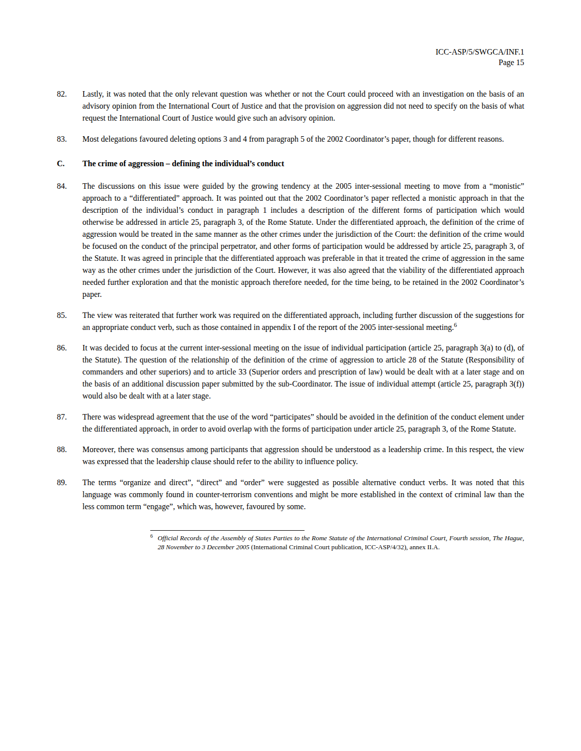ICC-ASP/5/SWGCA/INF.1 Page 15
82. Lastly, it was noted that the only relevant question was whether or not the Court could proceed with an investigation on the basis of an advisory opinion from the International Court of Justice and that the provision on aggression did not need to specify on the basis of what request the International Court of Justice would give such an advisory opinion.
83. Most delegations favoured deleting options 3 and 4 from paragraph 5 of the 2002 Coordinator’s paper, though for different reasons.
C. The crime of aggression – defining the individual’s conduct
84. The discussions on this issue were guided by the growing tendency at the 2005 inter-sessional meeting to move from a “monistic” approach to a “differentiated” approach. It was pointed out that the 2002 Coordinator’s paper reflected a monistic approach in that the description of the individual’s conduct in paragraph 1 includes a description of the different forms of participation which would otherwise be addressed in article 25, paragraph 3, of the Rome Statute. Under the differentiated approach, the definition of the crime of aggression would be treated in the same manner as the other crimes under the jurisdiction of the Court: the definition of the crime would be focused on the conduct of the principal perpetrator, and other forms of participation would be addressed by article 25, paragraph 3, of the Statute. It was agreed in principle that the differentiated approach was preferable in that it treated the crime of aggression in the same way as the other crimes under the jurisdiction of the Court. However, it was also agreed that the viability of the differentiated approach needed further exploration and that the monistic approach therefore needed, for the time being, to be retained in the 2002 Coordinator’s paper.
85. The view was reiterated that further work was required on the differentiated approach, including further discussion of the suggestions for an appropriate conduct verb, such as those contained in appendix I of the report of the 2005 inter-sessional meeting.6
86. It was decided to focus at the current inter-sessional meeting on the issue of individual participation (article 25, paragraph 3(a) to (d), of the Statute). The question of the relationship of the definition of the crime of aggression to article 28 of the Statute (Responsibility of commanders and other superiors) and to article 33 (Superior orders and prescription of law) would be dealt with at a later stage and on the basis of an additional discussion paper submitted by the sub-Coordinator. The issue of individual attempt (article 25, paragraph 3(f)) would also be dealt with at a later stage.
87. There was widespread agreement that the use of the word “participates” should be avoided in the definition of the conduct element under the differentiated approach, in order to avoid overlap with the forms of participation under article 25, paragraph 3, of the Rome Statute.
88. Moreover, there was consensus among participants that aggression should be understood as a leadership crime. In this respect, the view was expressed that the leadership clause should refer to the ability to influence policy.
89. The terms “organize and direct”, “direct” and “order” were suggested as possible alternative conduct verbs. It was noted that this language was commonly found in counter-terrorism conventions and might be more established in the context of criminal law than the less common term “engage”, which was, however, favoured by some.
6 Official Records of the Assembly of States Parties to the Rome Statute of the International Criminal Court, Fourth session, The Hague, 28 November to 3 December 2005 (International Criminal Court publication, ICC-ASP/4/32), annex II.A.